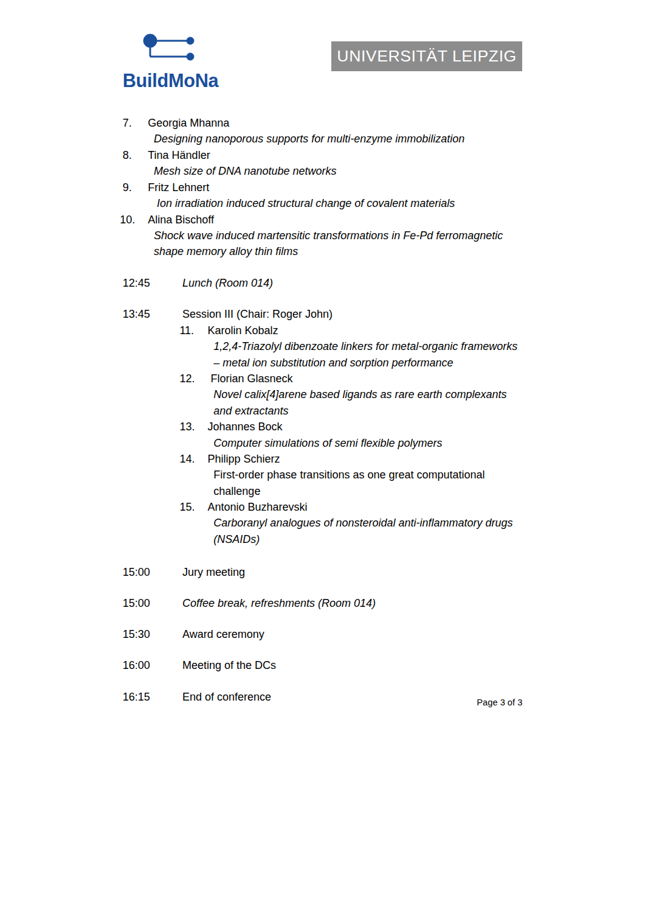BuildMoNa
UNIVERSITÄT LEIPZIG
7. Georgia Mhanna Designing nanoporous supports for multi-enzyme immobilization
8. Tina Händler Mesh size of DNA nanotube networks
9. Fritz Lehnert Ion irradiation induced structural change of covalent materials
10. Alina Bischoff Shock wave induced martensitic transformations in Fe-Pd ferromagnetic shape memory alloy thin films
12:45
Lunch (Room 014)
13:45
Session III (Chair: Roger John)
11. Karolin Kobalz 1,2,4-Triazolyl dibenzoate linkers for metal-organic frameworks – metal ion substitution and sorption performance
12. Florian Glasneck Novel calix[4]arene based ligands as rare earth complexants and extractants
13. Johannes Bock Computer simulations of semi flexible polymers
14. Philipp Schierz First-order phase transitions as one great computational challenge
15. Antonio Buzharevski Carboranyl analogues of nonsteroidal anti-inflammatory drugs (NSAIDs)
15:00
Jury meeting
15:00
Coffee break, refreshments (Room 014)
15:30
Award ceremony
16:00
Meeting of the DCs
16:15
End of conference
Page 3 of 3